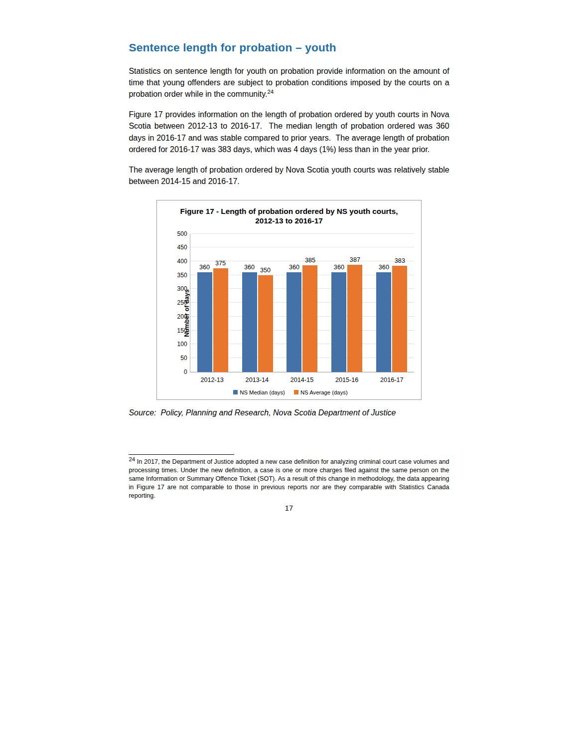Sentence length for probation – youth
Statistics on sentence length for youth on probation provide information on the amount of time that young offenders are subject to probation conditions imposed by the courts on a probation order while in the community.24
Figure 17 provides information on the length of probation ordered by youth courts in Nova Scotia between 2012-13 to 2016-17. The median length of probation ordered was 360 days in 2016-17 and was stable compared to prior years. The average length of probation ordered for 2016-17 was 383 days, which was 4 days (1%) less than in the year prior.
The average length of probation ordered by Nova Scotia youth courts was relatively stable between 2014-15 and 2016-17.
Figure 17 - Length of probation ordered by NS youth courts,
2012-13 to 2016-17
Number of days
500
450
400
350
300
250
200
150
100
50
0
360
375
360
350
360
385
360
387
360
383
2012-13 2013-14 2014-15 2015-16 2016-17
NS Median (days)
NS Average (days)
Source: Policy, Planning and Research, Nova Scotia Department of Justice
24 In 2017, the Department of Justice adopted a new case definition for analyzing criminal court case volumes and processing times. Under the new definition, a case is one or more charges filed against the same person on the same Information or Summary Offence Ticket (SOT). As a result of this change in methodology, the data appearing in Figure 17 are not comparable to those in previous reports nor are they comparable with Statistics Canada reporting.
17